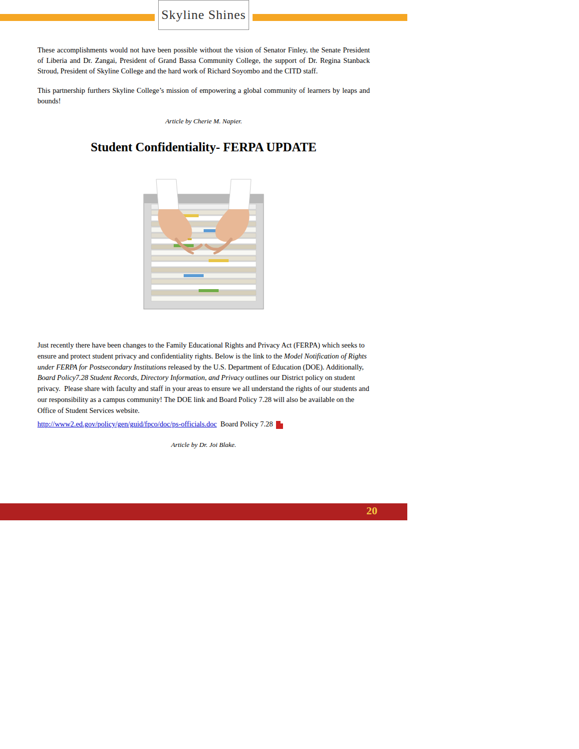Skyline Shines
These accomplishments would not have been possible without the vision of Senator Finley, the Senate President of Liberia and Dr. Zangai, President of Grand Bassa Community College, the support of Dr. Regina Stanback Stroud, President of Skyline College and the hard work of Richard Soyombo and the CITD staff.
This partnership furthers Skyline College’s mission of empowering a global community of learners by leaps and bounds!
Article by Cherie M. Napier.
Student Confidentiality- FERPA UPDATE
Just recently there have been changes to the Family Educational Rights and Privacy Act (FERPA) which seeks to ensure and protect student privacy and confidentiality rights. Below is the link to the Model Notification of Rights under FERPA for Postsecondary Institutions released by the U.S. Department of Education (DOE). Additionally, Board Policy7.28 Student Records, Directory Information, and Privacy outlines our District policy on student privacy. Please share with faculty and staff in your areas to ensure we all understand the rights of our students and our responsibility as a campus community! The DOE link and Board Policy 7.28 will also be available on the Office of Student Services website.
http://www2.ed.gov/policy/gen/guid/fpco/doc/ps-officials.doc Board Policy 7.28
Article by Dr. Joi Blake.
20